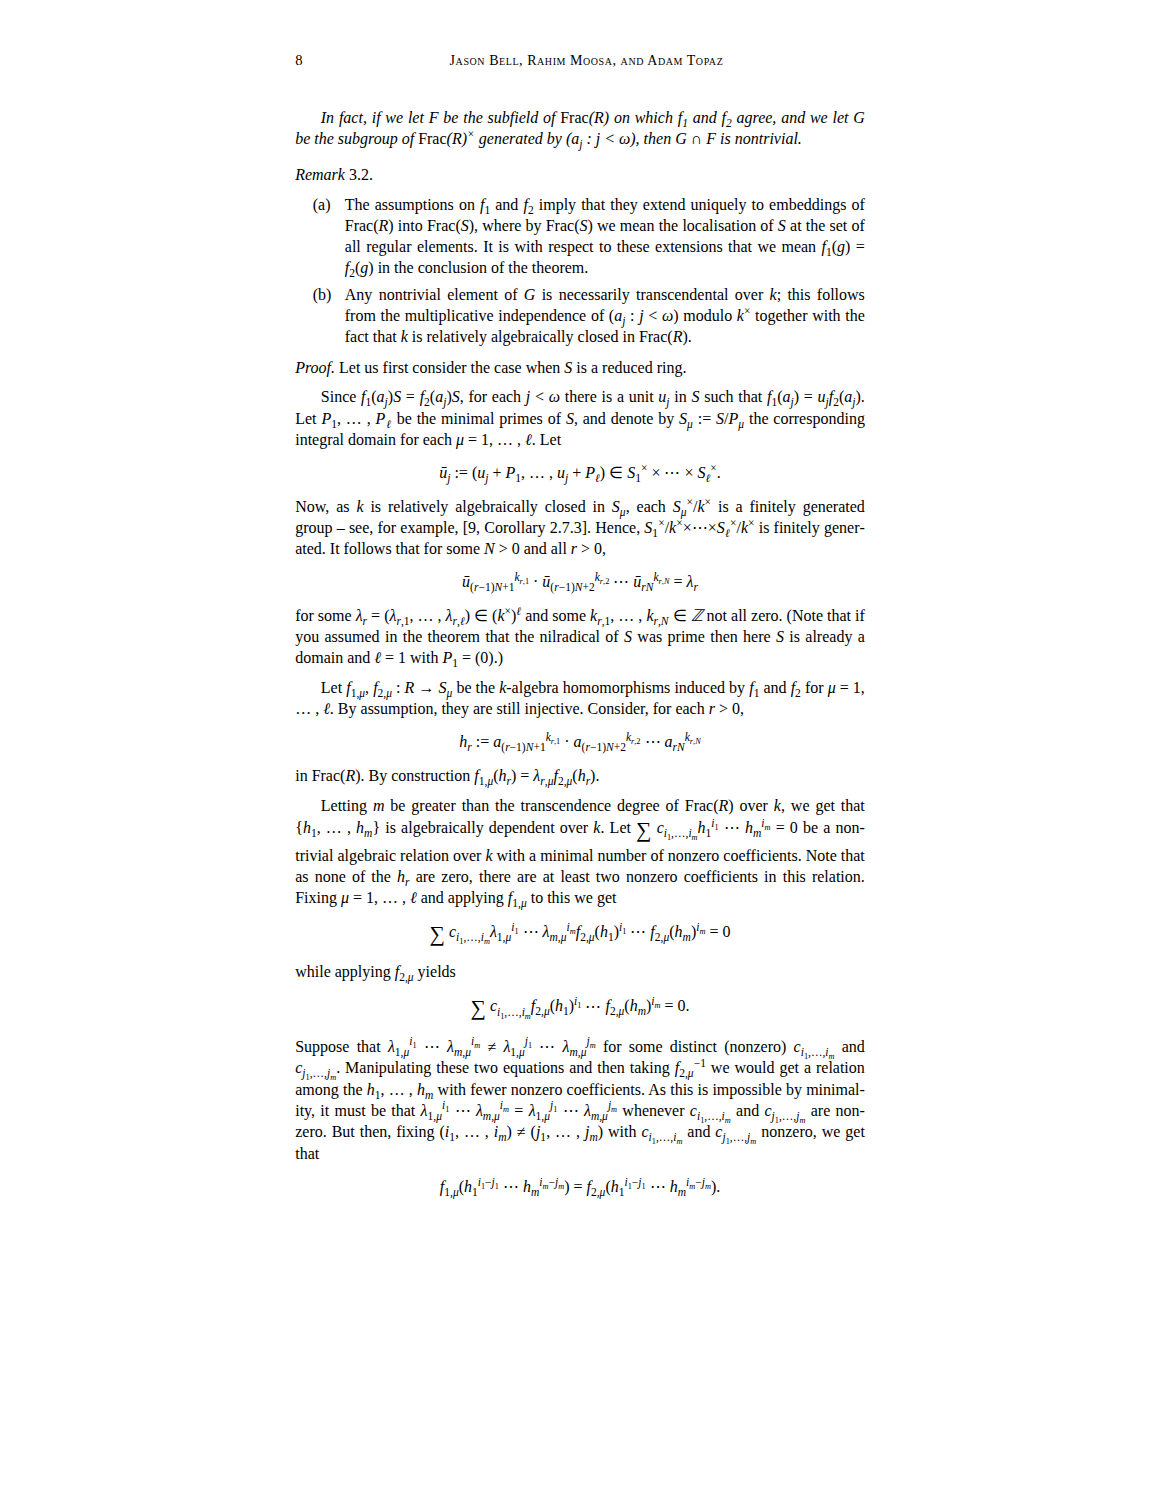8 Jason Bell, Rahim Moosa, and Adam Topaz
In fact, if we let F be the subfield of Frac(R) on which f1 and f2 agree, and we let G be the subgroup of Frac(R)× generated by (aj : j < ω), then G F is nontrivial.
Remark 3.2.
(a) The assumptions on f1 and f2 imply that they extend uniquely to embeddings of Frac(R) into Frac(S), where by Frac(S) we mean the localisation of S at the set of all regular elements. It is with respect to these extensions that we mean f1(g) = f2(g) in the conclusion of the theorem.
(b) Any nontrivial element of G is necessarily transcendental over k; this follows from the multiplicative independence of (aj : j < ω) modulo k× together with the fact that k is relatively algebraically closed in Frac(R).
Proof. Let us first consider the case when S is a reduced ring.
Since f1(aj)S = f2(aj)S, for each j < ω there is a unit uj in S such that f1(aj) = ujf2(aj). Let P1, , Pℓ be the minimal primes of S, and denote by Sμ := S/Pμ the corresponding integral domain for each μ = 1, , ℓ. Let
ūj := (uj + P1, , uj + Pℓ) S1× × × Sℓ×.
Now, as k is relatively algebraically closed in Sμ, each Sμ×/k× is a finitely generated group – see, for example, [9, Corollary 2.7.3]. Hence, S1×/k×× ×Sℓ×/k× is finitely generated. It follows that for some N > 0 and all r > 0,
ū(r−1)N+1kr,1 · ū(r−1)N+2kr,2 ūrNkr,N = λr
for some λr = (λr,1, , λr,ℓ) (k×)ℓ and some kr,1, , kr,N ℤ not all zero. (Note that if you assumed in the theorem that the nilradical of S was prime then here S is already a domain and ℓ = 1 with P1 = (0).)
Let f1,μ, f2,μ : R Sμ be the k-algebra homomorphisms induced by f1 and f2 for μ = 1, , ℓ. By assumption, they are still injective. Consider, for each r > 0,
hr := a(r−1)N+1kr,1 · a(r−1)N+2kr,2 arNkr,N
in Frac(R). By construction f1,μ(hr) = λr,μf2,μ(hr).
Letting m be greater than the transcendence degree of Frac(R) over k, we get that {h1, , hm} is algebraically dependent over k. Let ∑ ci1, ,imh1i1 hmim = 0 be a nontrivial algebraic relation over k with a minimal number of nonzero coefficients. Note that as none of the hr are zero, there are at least two nonzero coefficients in this relation. Fixing μ = 1, , ℓ and applying f1,μ to this we get
∑ ci1, ,imλ1,μi1 λm,μimf2,μ(h1)i1 f2,μ(hm)im = 0
while applying f2,μ yields
∑ ci1, ,imf2,μ(h1)i1 f2,μ(hm)im = 0.
Suppose that λ1,μi1 λm,μim λ1,μj1 λm,μjm for some distinct (nonzero) ci1, ,im and cj1, ,jm. Manipulating these two equations and then taking f2,μ−1 we would get a relation among the h1, , hm with fewer nonzero coefficients. As this is impossible by minimality, it must be that λ1,μi1 λm,μim = λ1,μj1 λm,μjm whenever ci1, ,im and cj1, ,jm are nonzero. But then, fixing (i1, , im) (j1, , jm) with ci1, ,im and cj1, ,jm nonzero, we get that
f1,μ(h1i1−j1 hmim−jm) = f2,μ(h1i1−j1 hmim−jm).